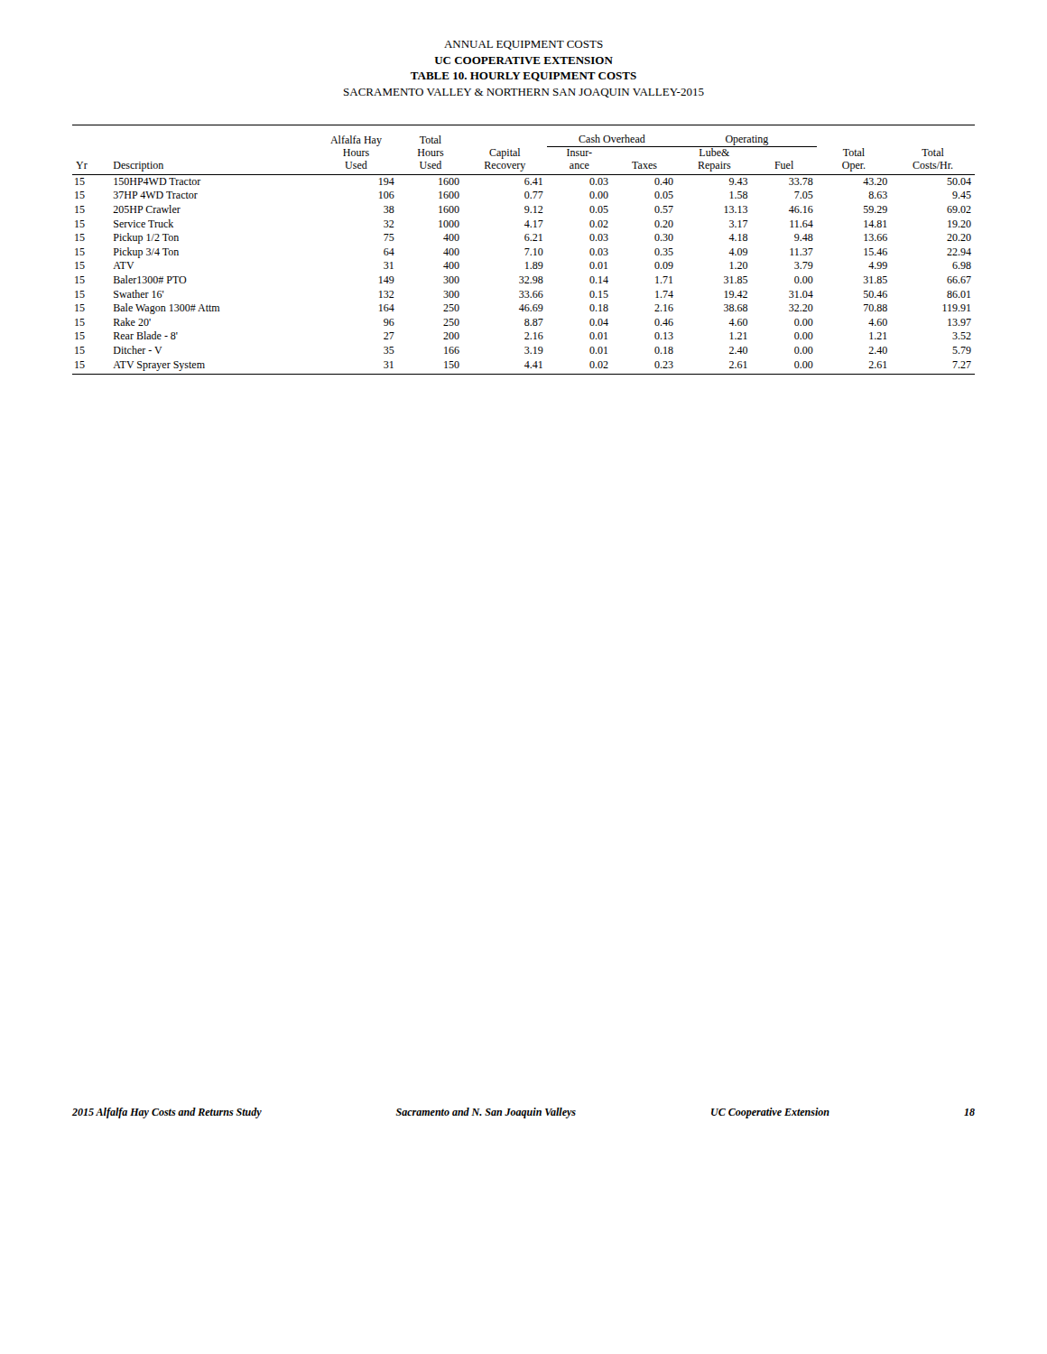ANNUAL EQUIPMENT COSTS
UC COOPERATIVE EXTENSION
TABLE 10. HOURLY EQUIPMENT COSTS
SACRAMENTO VALLEY & NORTHERN SAN JOAQUIN VALLEY-2015
| | | Alfalfa Hay | Total | | Cash Overhead | Operating | | |
| | | Hours | Hours | Capital | Insur- | | Lube& | | Total | Total |
| Yr | Description | Used | Used | Recovery | ance | Taxes | Repairs | Fuel | Oper. | Costs/Hr. |
| 15 | 150HP4WD Tractor | 194 | 1600 | 6.41 | 0.03 | 0.40 | 9.43 | 33.78 | 43.20 | 50.04 |
| 15 | 37HP 4WD Tractor | 106 | 1600 | 0.77 | 0.00 | 0.05 | 1.58 | 7.05 | 8.63 | 9.45 |
| 15 | 205HP Crawler | 38 | 1600 | 9.12 | 0.05 | 0.57 | 13.13 | 46.16 | 59.29 | 69.02 |
| 15 | Service Truck | 32 | 1000 | 4.17 | 0.02 | 0.20 | 3.17 | 11.64 | 14.81 | 19.20 |
| 15 | Pickup 1/2 Ton | 75 | 400 | 6.21 | 0.03 | 0.30 | 4.18 | 9.48 | 13.66 | 20.20 |
| 15 | Pickup 3/4 Ton | 64 | 400 | 7.10 | 0.03 | 0.35 | 4.09 | 11.37 | 15.46 | 22.94 |
| 15 | ATV | 31 | 400 | 1.89 | 0.01 | 0.09 | 1.20 | 3.79 | 4.99 | 6.98 |
| 15 | Baler1300# PTO | 149 | 300 | 32.98 | 0.14 | 1.71 | 31.85 | 0.00 | 31.85 | 66.67 |
| 15 | Swather 16' | 132 | 300 | 33.66 | 0.15 | 1.74 | 19.42 | 31.04 | 50.46 | 86.01 |
| 15 | Bale Wagon 1300# Attm | 164 | 250 | 46.69 | 0.18 | 2.16 | 38.68 | 32.20 | 70.88 | 119.91 |
| 15 | Rake 20' | 96 | 250 | 8.87 | 0.04 | 0.46 | 4.60 | 0.00 | 4.60 | 13.97 |
| 15 | Rear Blade - 8' | 27 | 200 | 2.16 | 0.01 | 0.13 | 1.21 | 0.00 | 1.21 | 3.52 |
| 15 | Ditcher - V | 35 | 166 | 3.19 | 0.01 | 0.18 | 2.40 | 0.00 | 2.40 | 5.79 |
| 15 | ATV Sprayer System | 31 | 150 | 4.41 | 0.02 | 0.23 | 2.61 | 0.00 | 2.61 | 7.27 |
2015 Alfalfa Hay Costs and Returns Study Sacramento and N. San Joaquin Valleys UC Cooperative Extension 18